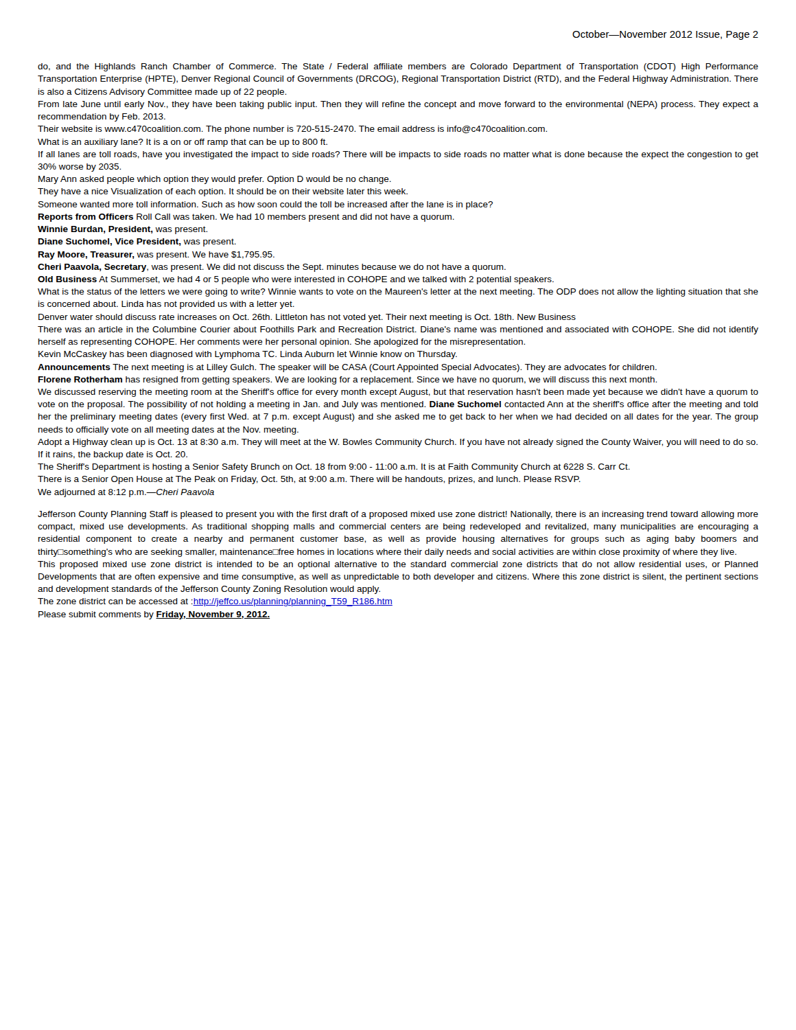October—November 2012 Issue, Page 2
do, and the Highlands Ranch Chamber of Commerce. The State / Federal affiliate members are Colorado Department of Transportation (CDOT) High Performance Transportation Enterprise (HPTE), Denver Regional Council of Governments (DRCOG), Regional Transportation District (RTD), and the Federal Highway Administration. There is also a Citizens Advisory Committee made up of 22 people.
From late June until early Nov., they have been taking public input. Then they will refine the concept and move forward to the environmental (NEPA) process. They expect a recommendation by Feb. 2013.
Their website is www.c470coalition.com. The phone number is 720-515-2470. The email address is info@c470coalition.com.
What is an auxiliary lane? It is a on or off ramp that can be up to 800 ft.
If all lanes are toll roads, have you investigated the impact to side roads? There will be impacts to side roads no matter what is done because the expect the congestion to get 30% worse by 2035.
Mary Ann asked people which option they would prefer. Option D would be no change.
They have a nice Visualization of each option. It should be on their website later this week.
Someone wanted more toll information. Such as how soon could the toll be increased after the lane is in place?
Reports from Officers Roll Call was taken. We had 10 members present and did not have a quorum.
Winnie Burdan, President, was present.
Diane Suchomel, Vice President, was present.
Ray Moore, Treasurer, was present. We have $1,795.95.
Cheri Paavola, Secretary, was present. We did not discuss the Sept. minutes because we do not have a quorum.
Old Business At Summerset, we had 4 or 5 people who were interested in COHOPE and we talked with 2 potential speakers.
What is the status of the letters we were going to write? Winnie wants to vote on the Maureen's letter at the next meeting. The ODP does not allow the lighting situation that she is concerned about. Linda has not provided us with a letter yet.
Denver water should discuss rate increases on Oct. 26th. Littleton has not voted yet. Their next meeting is Oct. 18th. New Business
There was an article in the Columbine Courier about Foothills Park and Recreation District. Diane's name was mentioned and associated with COHOPE. She did not identify herself as representing COHOPE. Her comments were her personal opinion. She apologized for the misrepresentation.
Kevin McCaskey has been diagnosed with Lymphoma TC. Linda Auburn let Winnie know on Thursday.
Announcements The next meeting is at Lilley Gulch. The speaker will be CASA (Court Appointed Special Advocates). They are advocates for children.
Florene Rotherham has resigned from getting speakers. We are looking for a replacement. Since we have no quorum, we will discuss this next month.
We discussed reserving the meeting room at the Sheriff's office for every month except August, but that reservation hasn't been made yet because we didn't have a quorum to vote on the proposal. The possibility of not holding a meeting in Jan. and July was mentioned. Diane Suchomel contacted Ann at the sheriff's office after the meeting and told her the preliminary meeting dates (every first Wed. at 7 p.m. except August) and she asked me to get back to her when we had decided on all dates for the year. The group needs to officially vote on all meeting dates at the Nov. meeting.
Adopt a Highway clean up is Oct. 13 at 8:30 a.m. They will meet at the W. Bowles Community Church. If you have not already signed the County Waiver, you will need to do so. If it rains, the backup date is Oct. 20.
The Sheriff's Department is hosting a Senior Safety Brunch on Oct. 18 from 9:00 - 11:00 a.m. It is at Faith Community Church at 6228 S. Carr Ct.
There is a Senior Open House at The Peak on Friday, Oct. 5th, at 9:00 a.m. There will be handouts, prizes, and lunch. Please RSVP.
We adjourned at 8:12 p.m.—Cheri Paavola
Jefferson County Planning Staff is pleased to present you with the first draft of a proposed mixed use zone district! Nationally, there is an increasing trend toward allowing more compact, mixed use developments. As traditional shopping malls and commercial centers are being redeveloped and revitalized, many municipalities are encouraging a residential component to create a nearby and permanent customer base, as well as provide housing alternatives for groups such as aging baby boomers and thirty□something's who are seeking smaller, maintenance□free homes in locations where their daily needs and social activities are within close proximity of where they live.
This proposed mixed use zone district is intended to be an optional alternative to the standard commercial zone districts that do not allow residential uses, or Planned Developments that are often expensive and time consumptive, as well as unpredictable to both developer and citizens. Where this zone district is silent, the pertinent sections and development standards of the Jefferson County Zoning Resolution would apply.
The zone district can be accessed at :http://jeffco.us/planning/planning_T59_R186.htm
Please submit comments by Friday, November 9, 2012.